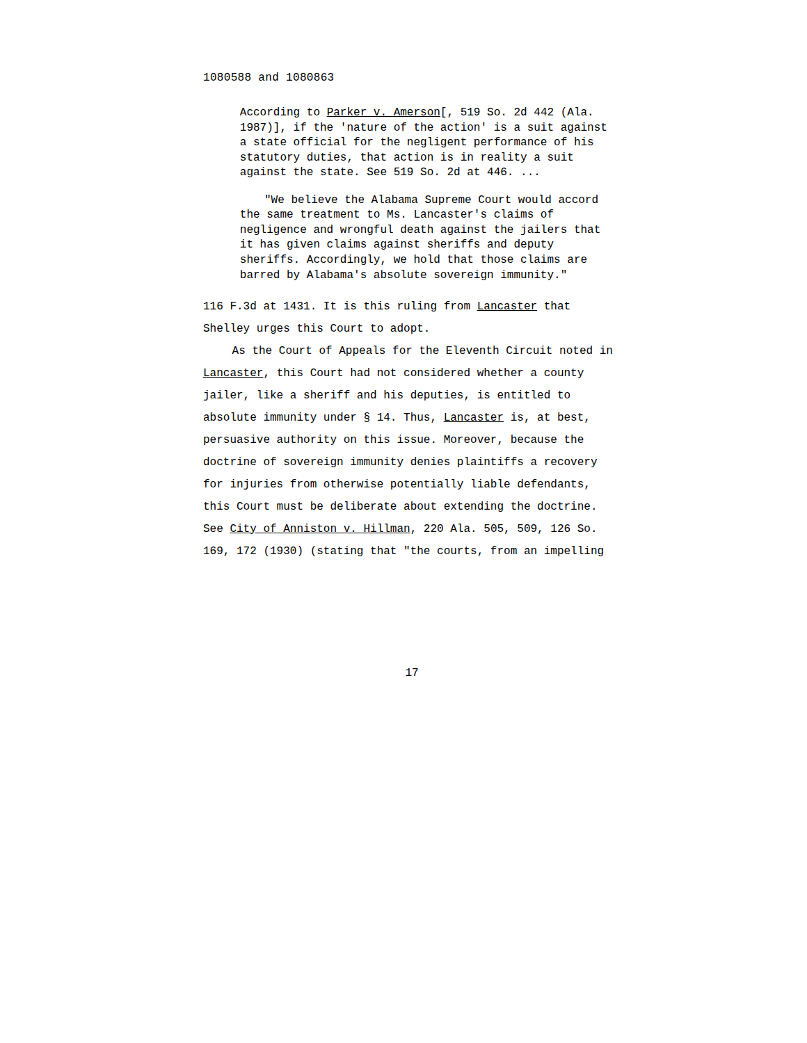1080588 and 1080863
According to Parker v. Amerson[, 519 So. 2d 442 (Ala. 1987)], if the 'nature of the action' is a suit against a state official for the negligent performance of his statutory duties, that action is in reality a suit against the state. See 519 So. 2d at 446. ...
"We believe the Alabama Supreme Court would accord the same treatment to Ms. Lancaster's claims of negligence and wrongful death against the jailers that it has given claims against sheriffs and deputy sheriffs. Accordingly, we hold that those claims are barred by Alabama's absolute sovereign immunity."
116 F.3d at 1431. It is this ruling from Lancaster that Shelley urges this Court to adopt.
As the Court of Appeals for the Eleventh Circuit noted in Lancaster, this Court had not considered whether a county jailer, like a sheriff and his deputies, is entitled to absolute immunity under § 14. Thus, Lancaster is, at best, persuasive authority on this issue. Moreover, because the doctrine of sovereign immunity denies plaintiffs a recovery for injuries from otherwise potentially liable defendants, this Court must be deliberate about extending the doctrine. See City of Anniston v. Hillman, 220 Ala. 505, 509, 126 So. 169, 172 (1930) (stating that "the courts, from an impelling
17